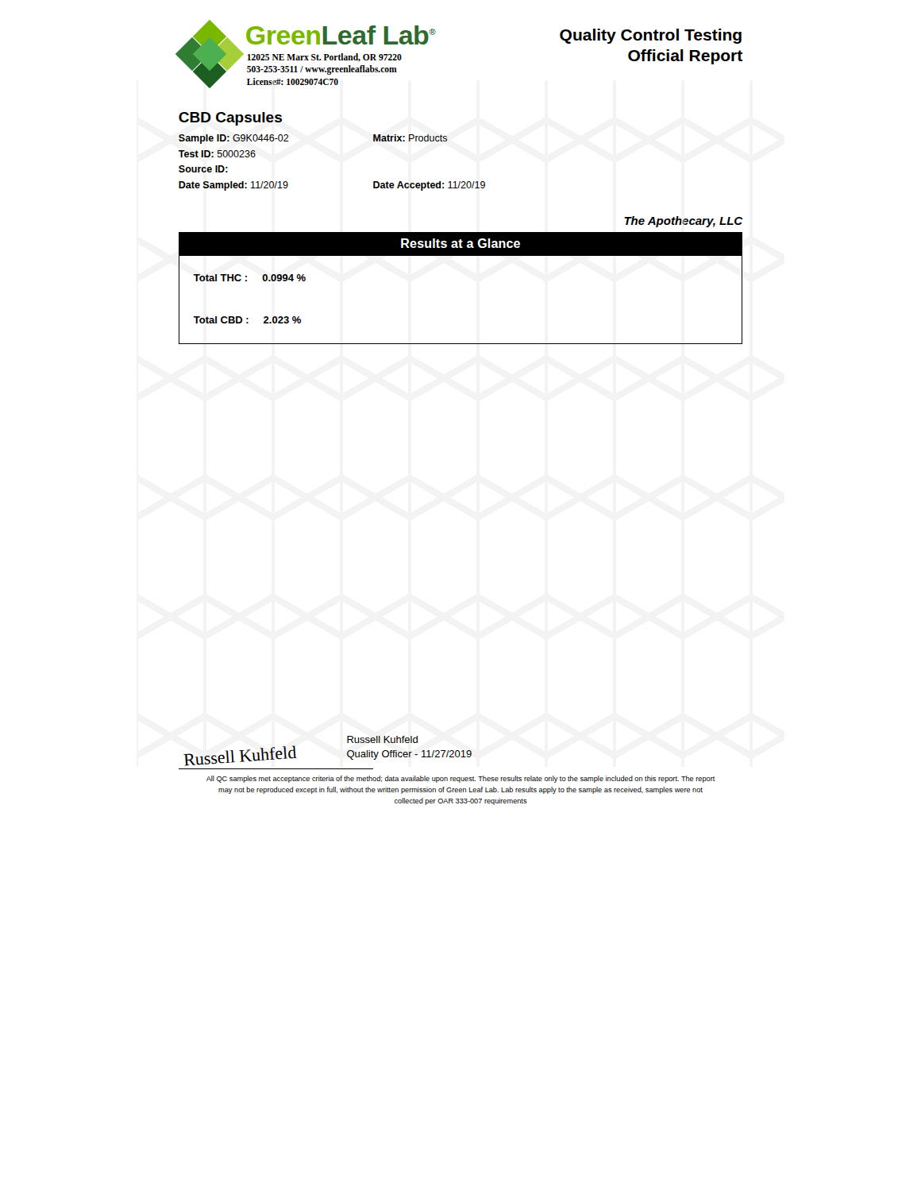Green Leaf Lab®
12025 NE Marx St. Portland, OR 97220
503-253-3511 / www.greenleaflabs.com
License#: 10029074C70
Quality Control Testing
Official Report
CBD Capsules
Sample ID: G9K0446-02
Matrix: Products
Test ID: 5000236
Source ID:
Date Sampled: 11/20/19
Date Accepted: 11/20/19
The Apothecary, LLC
Results at a Glance
Total THC :0.0994 %
Total CBD :2.023 %
Russell Kuhfeld
Russell Kuhfeld
Quality Officer - 11/27/2019
All QC samples met acceptance criteria of the method; data available upon request. These results relate only to the sample included on this report. The report may not be reproduced except in full, without the written permission of Green Leaf Lab. Lab results apply to the sample as received, samples were not collected per OAR 333-007 requirements